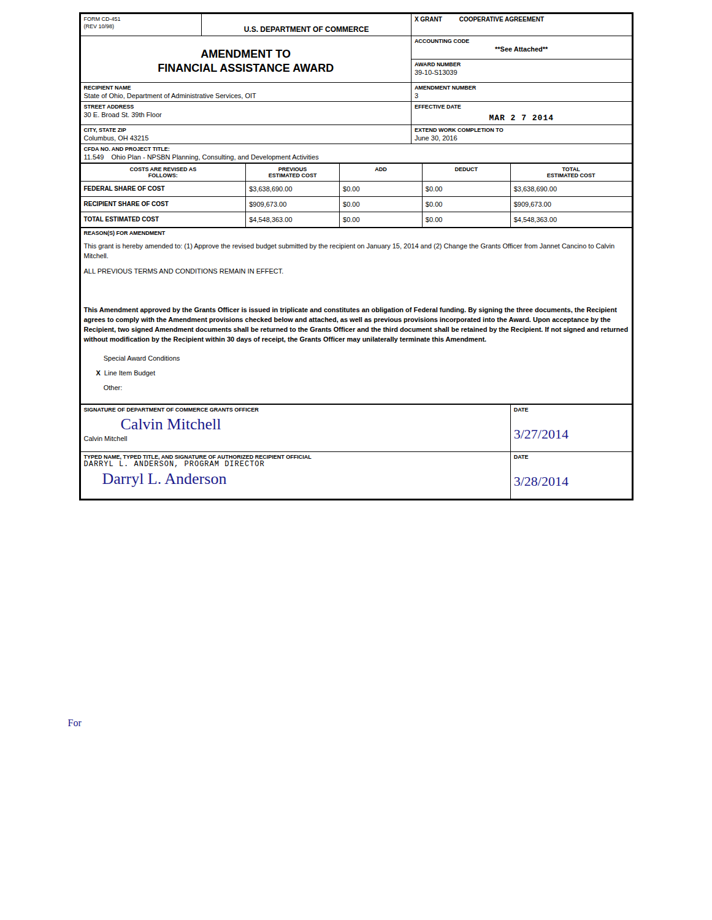| FORM CD-451 (REV 10/98) | U.S. DEPARTMENT OF COMMERCE | X GRANT COOPERATIVE AGREEMENT |
| AMENDMENT TO FINANCIAL ASSISTANCE AWARD | Accounting Code **See Attached** |
| Award Number 39-10-S13039 |
| Recipient Name State of Ohio, Department of Administrative Services, OIT | Amendment Number 3 |
| Street Address 30 E. Broad St. 39th Floor | Effective Date MAR 2 7 2014 |
| City, State Zip Columbus, OH 43215 | Extend Work Completion To June 30, 2016 |
| CFDA No. and Project Title: 11.549 Ohio Plan - NPSBN Planning, Consulting, and Development Activities |
| Costs are revised as follows: | Previous Estimated Cost | Add | Deduct | Total Estimated Cost |
| --- | --- | --- | --- | --- |
| Federal Share of Cost | $3,638,690.00 | $0.00 | $0.00 | $3,638,690.00 |
| Recipient Share of Cost | $909,673.00 | $0.00 | $0.00 | $909,673.00 |
| Total Estimated Cost | $4,548,363.00 | $0.00 | $0.00 | $4,548,363.00 |
| Reason(s) for Amendment This grant is hereby amended to: (1) Approve the revised budget submitted by the recipient on January 15, 2014 and (2) Change the Grants Officer from Jannet Cancino to Calvin Mitchell. ALL PREVIOUS TERMS AND CONDITIONS REMAIN IN EFFECT. This Amendment approved by the Grants Officer is issued in triplicate and constitutes an obligation of Federal funding. By signing the three documents, the Recipient agrees to comply with the Amendment provisions checked below and attached, as well as previous provisions incorporated into the Award. Upon acceptance by the Recipient, two signed Amendment documents shall be returned to the Grants Officer and the third document shall be retained by the Recipient. If not signed and returned without modification by the Recipient within 30 days of receipt, the Grants Officer may unilaterally terminate this Amendment. Special Award Conditions X Line Item Budget Other: |
| Signature of Department of Commerce Grants Officer Calvin Mitchell Calvin Mitchell | Date 3/27/2014 |
| Typed Name, Typed Title, and Signature of Authorized Recipient Official DARRYL L. ANDERSON, PROGRAM DIRECTOR Darryl L. Anderson | Date 3/28/2014 |
For